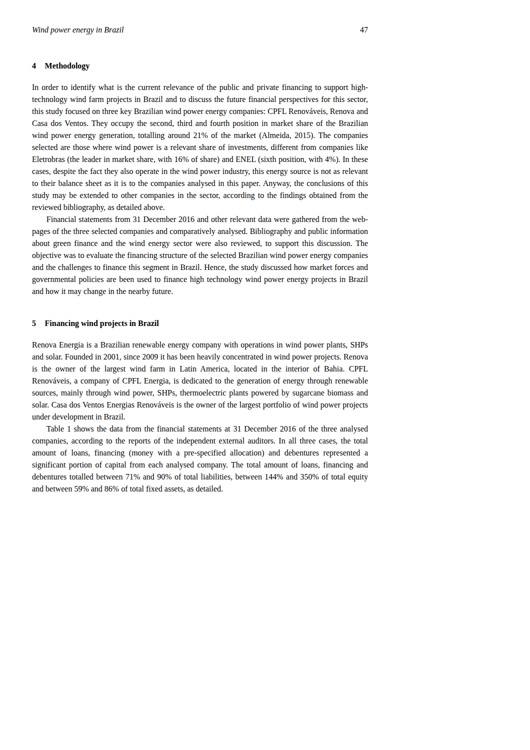Wind power energy in Brazil 47
4 Methodology
In order to identify what is the current relevance of the public and private financing to support high-technology wind farm projects in Brazil and to discuss the future financial perspectives for this sector, this study focused on three key Brazilian wind power energy companies: CPFL Renováveis, Renova and Casa dos Ventos. They occupy the second, third and fourth position in market share of the Brazilian wind power energy generation, totalling around 21% of the market (Almeida, 2015). The companies selected are those where wind power is a relevant share of investments, different from companies like Eletrobras (the leader in market share, with 16% of share) and ENEL (sixth position, with 4%). In these cases, despite the fact they also operate in the wind power industry, this energy source is not as relevant to their balance sheet as it is to the companies analysed in this paper. Anyway, the conclusions of this study may be extended to other companies in the sector, according to the findings obtained from the reviewed bibliography, as detailed above.
Financial statements from 31 December 2016 and other relevant data were gathered from the web-pages of the three selected companies and comparatively analysed. Bibliography and public information about green finance and the wind energy sector were also reviewed, to support this discussion. The objective was to evaluate the financing structure of the selected Brazilian wind power energy companies and the challenges to finance this segment in Brazil. Hence, the study discussed how market forces and governmental policies are been used to finance high technology wind power energy projects in Brazil and how it may change in the nearby future.
5 Financing wind projects in Brazil
Renova Energia is a Brazilian renewable energy company with operations in wind power plants, SHPs and solar. Founded in 2001, since 2009 it has been heavily concentrated in wind power projects. Renova is the owner of the largest wind farm in Latin America, located in the interior of Bahia. CPFL Renováveis, a company of CPFL Energia, is dedicated to the generation of energy through renewable sources, mainly through wind power, SHPs, thermoelectric plants powered by sugarcane biomass and solar. Casa dos Ventos Energias Renováveis is the owner of the largest portfolio of wind power projects under development in Brazil.
Table 1 shows the data from the financial statements at 31 December 2016 of the three analysed companies, according to the reports of the independent external auditors. In all three cases, the total amount of loans, financing (money with a pre-specified allocation) and debentures represented a significant portion of capital from each analysed company. The total amount of loans, financing and debentures totalled between 71% and 90% of total liabilities, between 144% and 350% of total equity and between 59% and 86% of total fixed assets, as detailed.